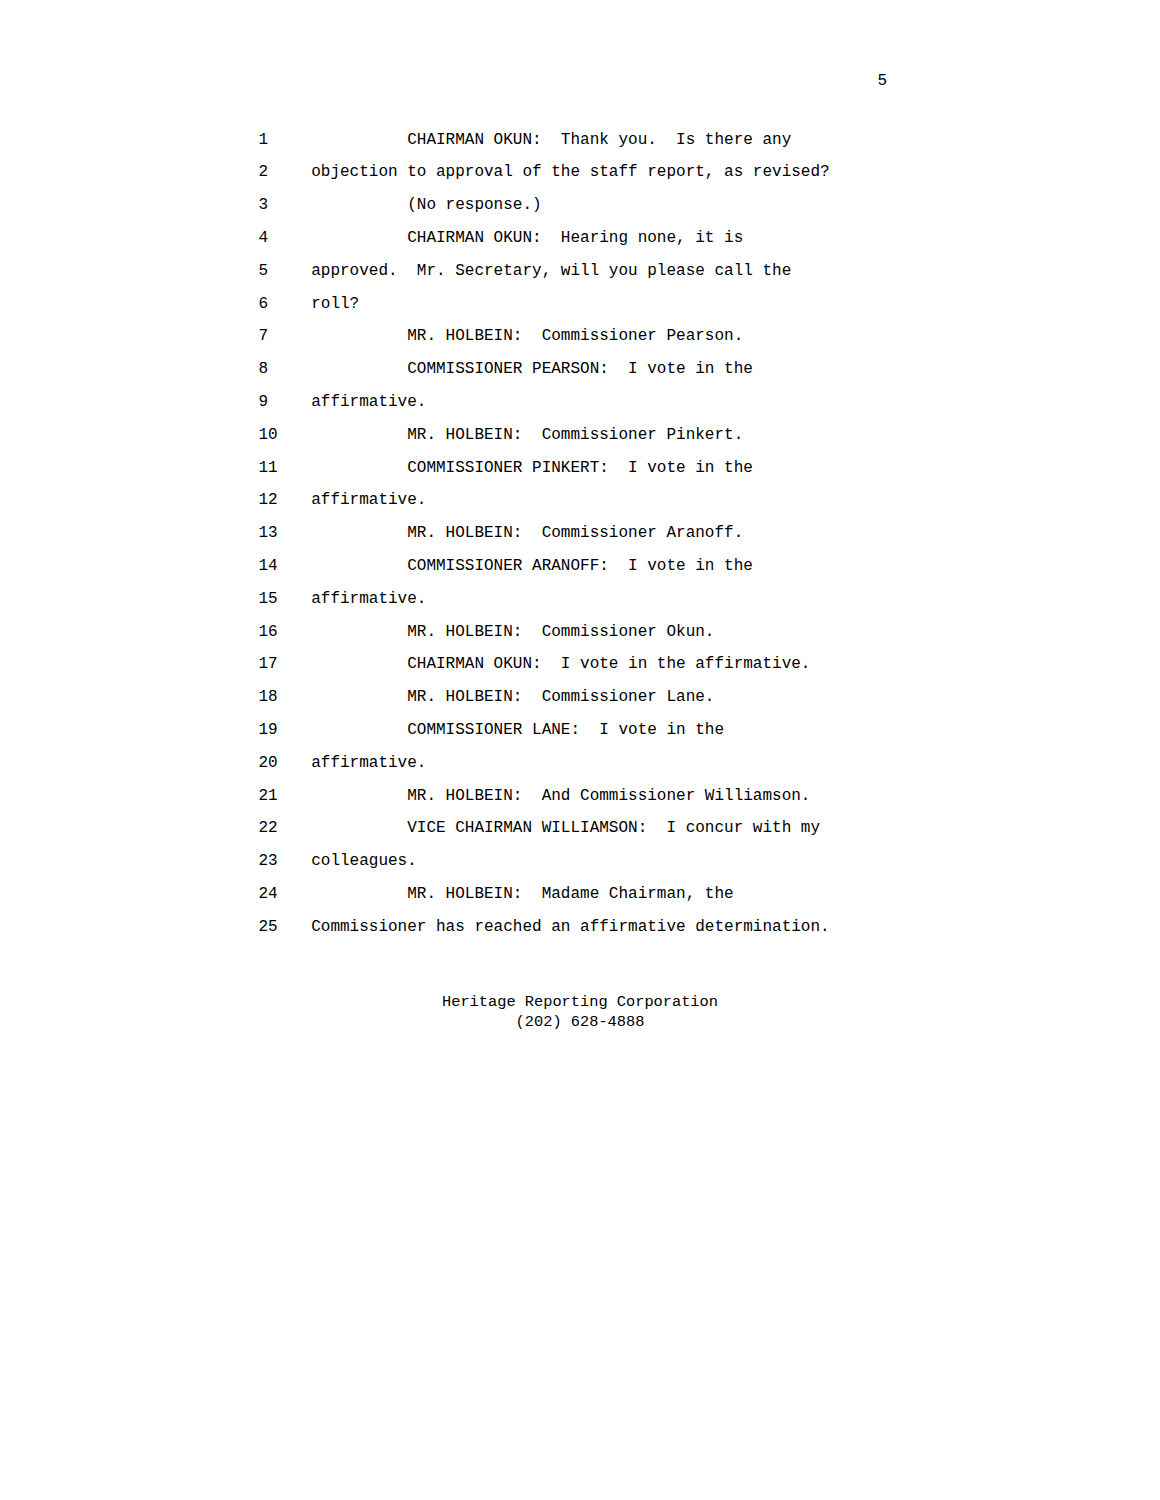5
| 1 | CHAIRMAN OKUN: Thank you. Is there any |
| 2 | objection to approval of the staff report, as revised? |
| 3 | (No response.) |
| 4 | CHAIRMAN OKUN: Hearing none, it is |
| 5 | approved. Mr. Secretary, will you please call the |
| 6 | roll? |
| 7 | MR. HOLBEIN: Commissioner Pearson. |
| 8 | COMMISSIONER PEARSON: I vote in the |
| 9 | affirmative. |
| 10 | MR. HOLBEIN: Commissioner Pinkert. |
| 11 | COMMISSIONER PINKERT: I vote in the |
| 12 | affirmative. |
| 13 | MR. HOLBEIN: Commissioner Aranoff. |
| 14 | COMMISSIONER ARANOFF: I vote in the |
| 15 | affirmative. |
| 16 | MR. HOLBEIN: Commissioner Okun. |
| 17 | CHAIRMAN OKUN: I vote in the affirmative. |
| 18 | MR. HOLBEIN: Commissioner Lane. |
| 19 | COMMISSIONER LANE: I vote in the |
| 20 | affirmative. |
| 21 | MR. HOLBEIN: And Commissioner Williamson. |
| 22 | VICE CHAIRMAN WILLIAMSON: I concur with my |
| 23 | colleagues. |
| 24 | MR. HOLBEIN: Madame Chairman, the |
| 25 | Commissioner has reached an affirmative determination. |
Heritage Reporting Corporation
(202) 628-4888